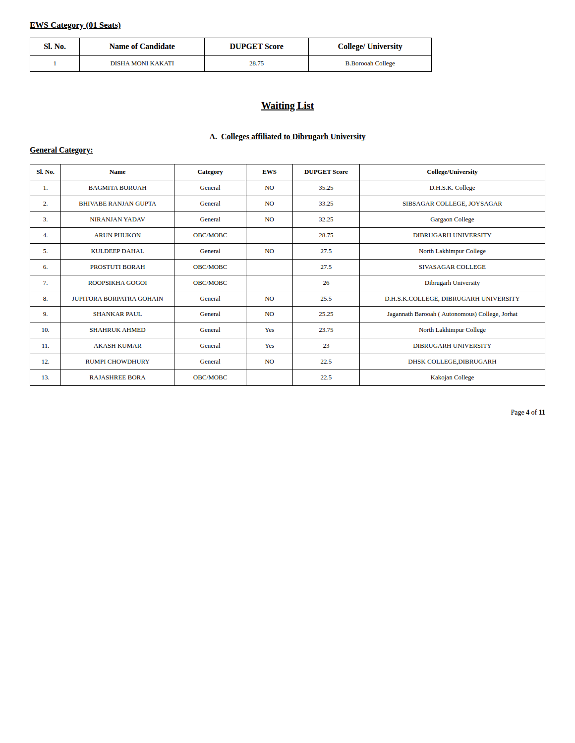EWS Category (01 Seats)
| Sl. No. | Name of Candidate | DUPGET Score | College/ University |
| --- | --- | --- | --- |
| 1 | DISHA MONI KAKATI | 28.75 | B.Borooah College |
Waiting List
A. Colleges affiliated to Dibrugarh University
General Category:
| Sl. No. | Name | Category | EWS | DUPGET Score | College/University |
| --- | --- | --- | --- | --- | --- |
| 1. | BAGMITA BORUAH | General | NO | 35.25 | D.H.S.K. College |
| 2. | BHIVABE RANJAN GUPTA | General | NO | 33.25 | SIBSAGAR COLLEGE, JOYSAGAR |
| 3. | NIRANJAN YADAV | General | NO | 32.25 | Gargaon College |
| 4. | ARUN PHUKON | OBC/MOBC | | 28.75 | DIBRUGARH UNIVERSITY |
| 5. | KULDEEP DAHAL | General | NO | 27.5 | North Lakhimpur College |
| 6. | PROSTUTI BORAH | OBC/MOBC | | 27.5 | SIVASAGAR COLLEGE |
| 7. | ROOPSIKHA GOGOI | OBC/MOBC | | 26 | Dibrugarh University |
| 8. | JUPITORA BORPATRA GOHAIN | General | NO | 25.5 | D.H.S.K.COLLEGE, DIBRUGARH UNIVERSITY |
| 9. | SHANKAR PAUL | General | NO | 25.25 | Jagannath Barooah ( Autonomous) College, Jorhat |
| 10. | SHAHRUK AHMED | General | Yes | 23.75 | North Lakhimpur College |
| 11. | AKASH KUMAR | General | Yes | 23 | DIBRUGARH UNIVERSITY |
| 12. | RUMPI CHOWDHURY | General | NO | 22.5 | DHSK COLLEGE,DIBRUGARH |
| 13. | RAJASHREE BORA | OBC/MOBC | | 22.5 | Kakojan College |
Page 4 of 11